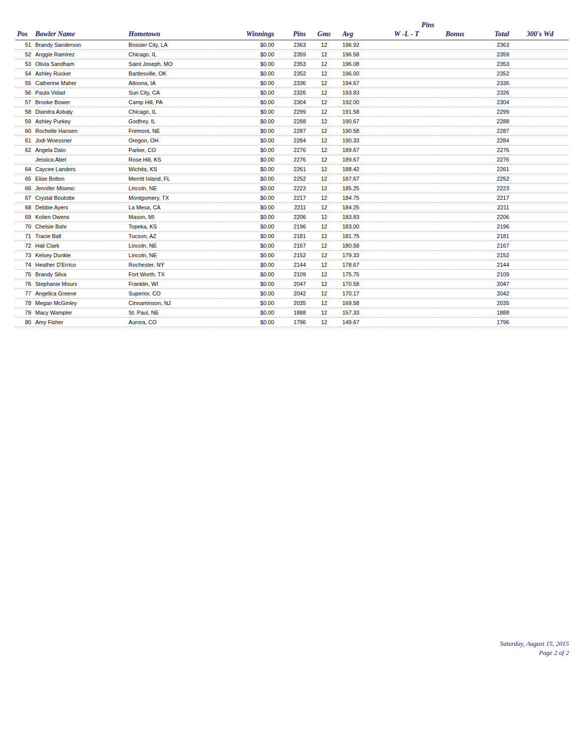| | Pins | |
| --- | --- | --- |
| Pos | Bowler Name | Hometown | Winnings | Pins | Gms | Avg | W -L - T | Bonus | Total | 300's Wd |
| 51 | Brandy Sanderson | Bossier City, LA | $0.00 | 2363 | 12 | 196.92 | | | 2363 | |
| 52 | Anggie Ramirez | Chicago, IL | $0.00 | 2359 | 12 | 196.58 | | | 2359 | |
| 53 | Olivia Sandham | Saint Joseph, MO | $0.00 | 2353 | 12 | 196.08 | | | 2353 | |
| 54 | Ashley Rucker | Bartlesville, OK | $0.00 | 2352 | 12 | 196.00 | | | 2352 | |
| 55 | Catherine Maher | Altoona, IA | $0.00 | 2336 | 12 | 194.67 | | | 2336 | |
| 56 | Paula Vidad | Sun City, CA | $0.00 | 2326 | 12 | 193.83 | | | 2326 | |
| 57 | Brooke Bower | Camp Hill, PA | $0.00 | 2304 | 12 | 192.00 | | | 2304 | |
| 58 | Diandra Asbaty | Chicago, IL | $0.00 | 2299 | 12 | 191.58 | | | 2299 | |
| 59 | Ashley Purkey | Godfrey, IL | $0.00 | 2288 | 12 | 190.67 | | | 2288 | |
| 60 | Rochelle Hansen | Fremont, NE | $0.00 | 2287 | 12 | 190.58 | | | 2287 | |
| 61 | Jodi Woessner | Oregon, OH | $0.00 | 2284 | 12 | 190.33 | | | 2284 | |
| 62 | Angela Dato | Parker, CO | $0.00 | 2276 | 12 | 189.67 | | | 2276 | |
| | Jessica Abel | Rose Hill, KS | $0.00 | 2276 | 12 | 189.67 | | | 2276 | |
| 64 | Caycee Landers | Wichita, KS | $0.00 | 2261 | 12 | 188.42 | | | 2261 | |
| 65 | Elise Bolton | Merritt Island, FL | $0.00 | 2252 | 12 | 187.67 | | | 2252 | |
| 66 | Jennifer Miseno | Lincoln, NE | $0.00 | 2223 | 12 | 185.25 | | | 2223 | |
| 67 | Crystal Boutotte | Montgomery, TX | $0.00 | 2217 | 12 | 184.75 | | | 2217 | |
| 68 | Debbie Ayers | La Mesa, CA | $0.00 | 2211 | 12 | 184.25 | | | 2211 | |
| 69 | Kolien Owens | Mason, MI | $0.00 | 2206 | 12 | 183.83 | | | 2206 | |
| 70 | Chelsie Bahr | Topeka, KS | $0.00 | 2196 | 12 | 183.00 | | | 2196 | |
| 71 | Tracie Ball | Tucson, AZ | $0.00 | 2181 | 12 | 181.75 | | | 2181 | |
| 72 | Hali Clark | Lincoln, NE | $0.00 | 2167 | 12 | 180.58 | | | 2167 | |
| 73 | Kelsey Dunkle | Lincoln, NE | $0.00 | 2152 | 12 | 179.33 | | | 2152 | |
| 74 | Heather D'Errico | Rochester, NY | $0.00 | 2144 | 12 | 178.67 | | | 2144 | |
| 75 | Brandy Silva | Fort Worth, TX | $0.00 | 2109 | 12 | 175.75 | | | 2109 | |
| 76 | Stephanie Mours | Franklin, WI | $0.00 | 2047 | 12 | 170.58 | | | 2047 | |
| 77 | Angelica Greene | Superior, CO | $0.00 | 2042 | 12 | 170.17 | | | 2042 | |
| 78 | Megan McGinley | Cinnaminson, NJ | $0.00 | 2035 | 12 | 169.58 | | | 2035 | |
| 79 | Macy Wampler | St. Paul, NE | $0.00 | 1888 | 12 | 157.33 | | | 1888 | |
| 80 | Amy Fisher | Aurora, CO | $0.00 | 1796 | 12 | 149.67 | | | 1796 | |
Saturday, August 15, 2015
Page 2 of 2